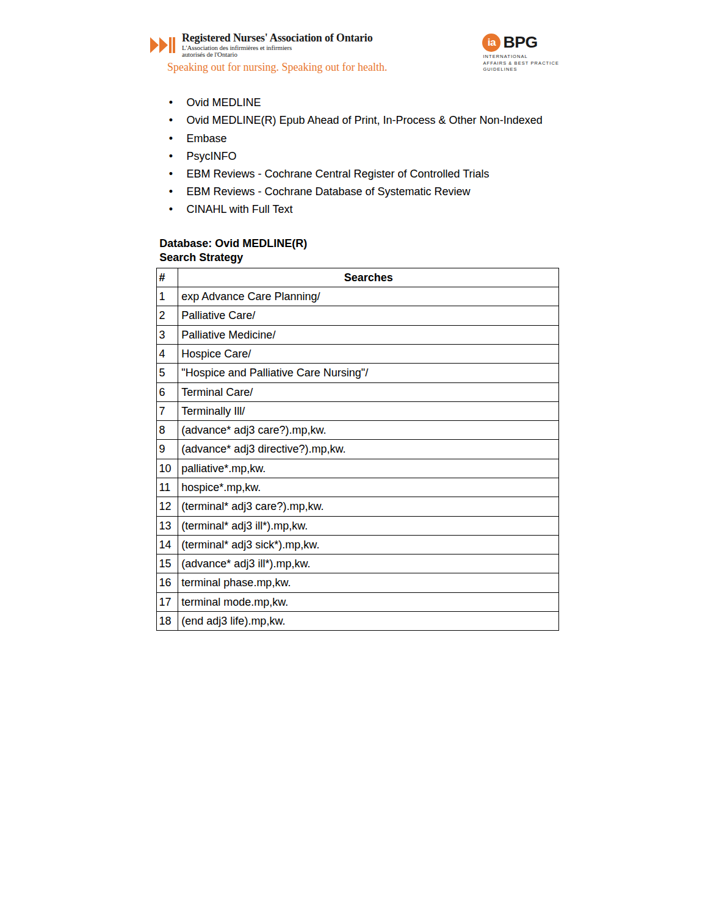Registered Nurses' Association of Ontario
L'Association des infirmières et infirmiers
autorisés de l'Ontario
Speaking out for nursing. Speaking out for health.
ia
BPG
INTERNATIONAL
AFFAIRS & BEST PRACTICE
GUIDELINES
Ovid MEDLINE
Ovid MEDLINE(R) Epub Ahead of Print, In-Process & Other Non-Indexed
Embase
PsycINFO
EBM Reviews - Cochrane Central Register of Controlled Trials
EBM Reviews - Cochrane Database of Systematic Review
CINAHL with Full Text
Database: Ovid MEDLINE(R)
Search Strategy
| # | Searches |
| --- | --- |
| 1 | exp Advance Care Planning/ |
| 2 | Palliative Care/ |
| 3 | Palliative Medicine/ |
| 4 | Hospice Care/ |
| 5 | "Hospice and Palliative Care Nursing"/ |
| 6 | Terminal Care/ |
| 7 | Terminally Ill/ |
| 8 | (advance* adj3 care?).mp,kw. |
| 9 | (advance* adj3 directive?).mp,kw. |
| 10 | palliative*.mp,kw. |
| 11 | hospice*.mp,kw. |
| 12 | (terminal* adj3 care?).mp,kw. |
| 13 | (terminal* adj3 ill*).mp,kw. |
| 14 | (terminal* adj3 sick*).mp,kw. |
| 15 | (advance* adj3 ill*).mp,kw. |
| 16 | terminal phase.mp,kw. |
| 17 | terminal mode.mp,kw. |
| 18 | (end adj3 life).mp,kw. |